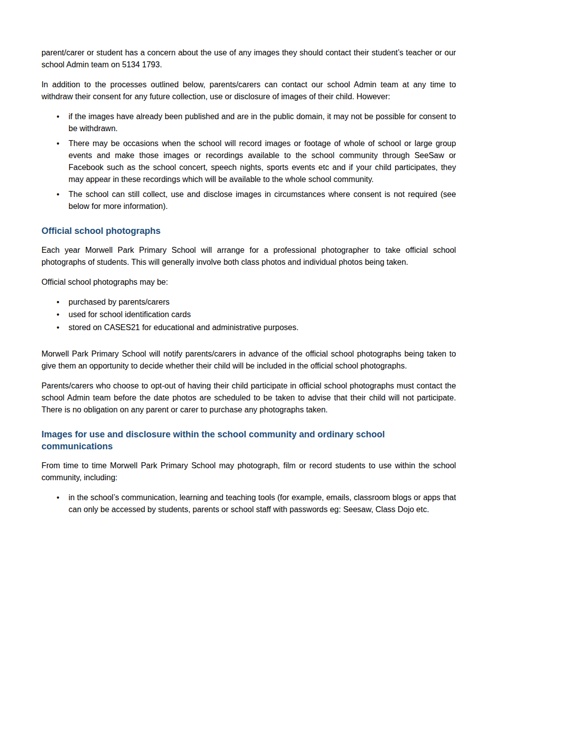parent/carer or student has a concern about the use of any images they should contact their student’s teacher or our school Admin team on 5134 1793.
In addition to the processes outlined below, parents/carers can contact our school Admin team at any time to withdraw their consent for any future collection, use or disclosure of images of their child. However:
if the images have already been published and are in the public domain, it may not be possible for consent to be withdrawn.
There may be occasions when the school will record images or footage of whole of school or large group events and make those images or recordings available to the school community through SeeSaw or Facebook such as the school concert, speech nights, sports events etc and if your child participates, they may appear in these recordings which will be available to the whole school community.
The school can still collect, use and disclose images in circumstances where consent is not required (see below for more information).
Official school photographs
Each year Morwell Park Primary School will arrange for a professional photographer to take official school photographs of students. This will generally involve both class photos and individual photos being taken.
Official school photographs may be:
purchased by parents/carers
used for school identification cards
stored on CASES21 for educational and administrative purposes.
Morwell Park Primary School will notify parents/carers in advance of the official school photographs being taken to give them an opportunity to decide whether their child will be included in the official school photographs.
Parents/carers who choose to opt-out of having their child participate in official school photographs must contact the school Admin team before the date photos are scheduled to be taken to advise that their child will not participate. There is no obligation on any parent or carer to purchase any photographs taken.
Images for use and disclosure within the school community and ordinary school communications
From time to time Morwell Park Primary School may photograph, film or record students to use within the school community, including:
in the school’s communication, learning and teaching tools (for example, emails, classroom blogs or apps that can only be accessed by students, parents or school staff with passwords eg: Seesaw, Class Dojo etc.